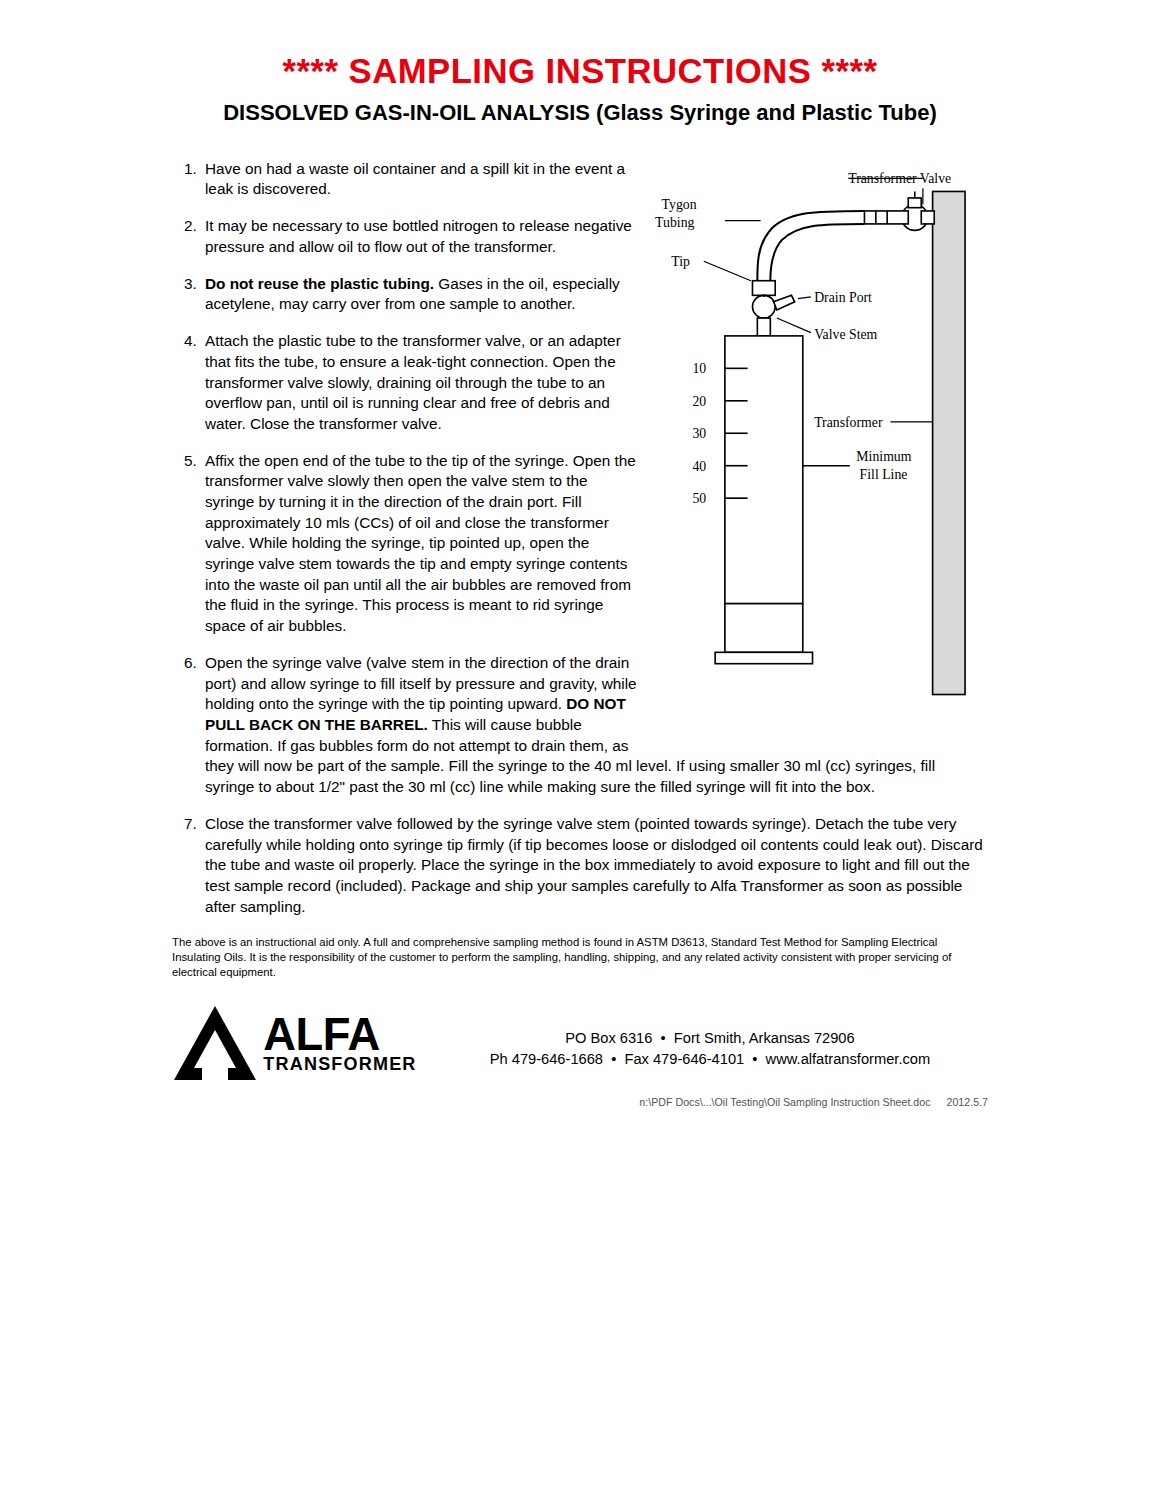**** SAMPLING INSTRUCTIONS ****
DISSOLVED GAS-IN-OIL ANALYSIS (Glass Syringe and Plastic Tube)
Transformer Valve Tygon Tubing Tip Drain Port Valve Stem Transformer Minimum Fill Line 10 20 30 40 50
Have on had a waste oil container and a spill kit in the event a leak is discovered.
It may be necessary to use bottled nitrogen to release negative pressure and allow oil to flow out of the transformer.
Do not reuse the plastic tubing. Gases in the oil, especially acetylene, may carry over from one sample to another.
Attach the plastic tube to the transformer valve, or an adapter that fits the tube, to ensure a leak-tight connection. Open the transformer valve slowly, draining oil through the tube to an overflow pan, until oil is running clear and free of debris and water. Close the transformer valve.
Affix the open end of the tube to the tip of the syringe. Open the transformer valve slowly then open the valve stem to the syringe by turning it in the direction of the drain port. Fill approximately 10 mls (CCs) of oil and close the transformer valve. While holding the syringe, tip pointed up, open the syringe valve stem towards the tip and empty syringe contents into the waste oil pan until all the air bubbles are removed from the fluid in the syringe. This process is meant to rid syringe space of air bubbles.
Open the syringe valve (valve stem in the direction of the drain port) and allow syringe to fill itself by pressure and gravity, while holding onto the syringe with the tip pointing upward. DO NOT PULL BACK ON THE BARREL. This will cause bubble formation. If gas bubbles form do not attempt to drain them, as they will now be part of the sample. Fill the syringe to the 40 ml level. If using smaller 30 ml (cc) syringes, fill syringe to about 1/2" past the 30 ml (cc) line while making sure the filled syringe will fit into the box.
Close the transformer valve followed by the syringe valve stem (pointed towards syringe). Detach the tube very carefully while holding onto syringe tip firmly (if tip becomes loose or dislodged oil contents could leak out). Discard the tube and waste oil properly. Place the syringe in the box immediately to avoid exposure to light and fill out the test sample record (included). Package and ship your samples carefully to Alfa Transformer as soon as possible after sampling.
The above is an instructional aid only. A full and comprehensive sampling method is found in ASTM D3613, Standard Test Method for Sampling Electrical Insulating Oils. It is the responsibility of the customer to perform the sampling, handling, shipping, and any related activity consistent with proper servicing of electrical equipment.
ALFA TRANSFORMER
PO Box 6316 • Fort Smith, Arkansas 72906
Ph 479-646-1668 • Fax 479-646-4101 • www.alfatransformer.com
n:\PDF Docs\...\Oil Testing\Oil Sampling Instruction Sheet.doc2012.5.7